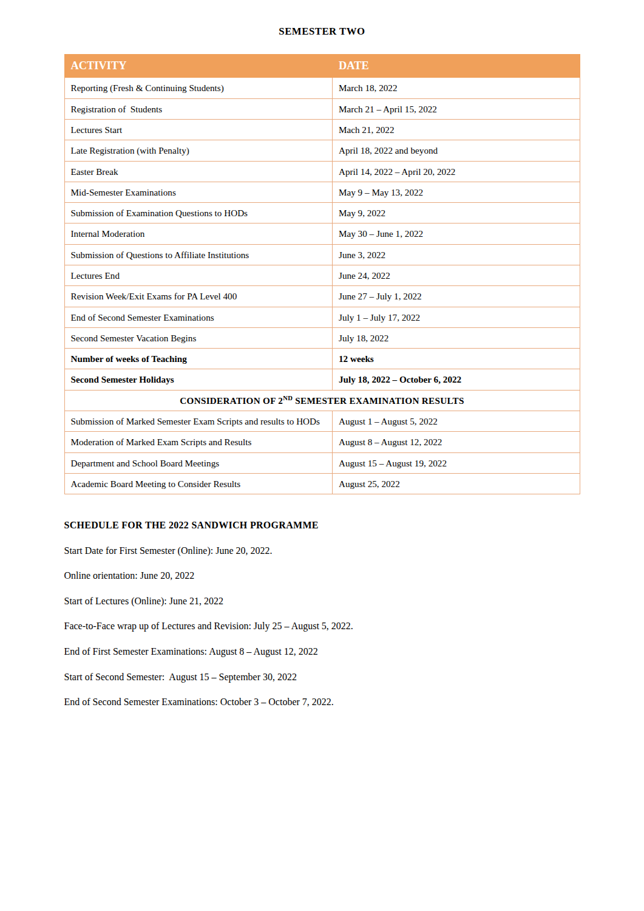SEMESTER TWO
| ACTIVITY | DATE |
| --- | --- |
| Reporting (Fresh & Continuing Students) | March 18, 2022 |
| Registration of Students | March 21 – April 15, 2022 |
| Lectures Start | Mach 21, 2022 |
| Late Registration (with Penalty) | April 18, 2022 and beyond |
| Easter Break | April 14, 2022 – April 20, 2022 |
| Mid-Semester Examinations | May 9 – May 13, 2022 |
| Submission of Examination Questions to HODs | May 9, 2022 |
| Internal Moderation | May 30 – June 1, 2022 |
| Submission of Questions to Affiliate Institutions | June 3, 2022 |
| Lectures End | June 24, 2022 |
| Revision Week/Exit Exams for PA Level 400 | June 27 – July 1, 2022 |
| End of Second Semester Examinations | July 1 – July 17, 2022 |
| Second Semester Vacation Begins | July 18, 2022 |
| Number of weeks of Teaching | 12 weeks |
| Second Semester Holidays | July 18, 2022 – October 6, 2022 |
| CONSIDERATION OF 2 ND SEMESTER EXAMINATION RESULTS |
| Submission of Marked Semester Exam Scripts and results to HODs | August 1 – August 5, 2022 |
| Moderation of Marked Exam Scripts and Results | August 8 – August 12, 2022 |
| Department and School Board Meetings | August 15 – August 19, 2022 |
| Academic Board Meeting to Consider Results | August 25, 2022 |
SCHEDULE FOR THE 2022 SANDWICH PROGRAMME
Start Date for First Semester (Online): June 20, 2022.
Online orientation: June 20, 2022
Start of Lectures (Online): June 21, 2022
Face-to-Face wrap up of Lectures and Revision: July 25 – August 5, 2022.
End of First Semester Examinations: August 8 – August 12, 2022
Start of Second Semester: August 15 – September 30, 2022
End of Second Semester Examinations: October 3 – October 7, 2022.